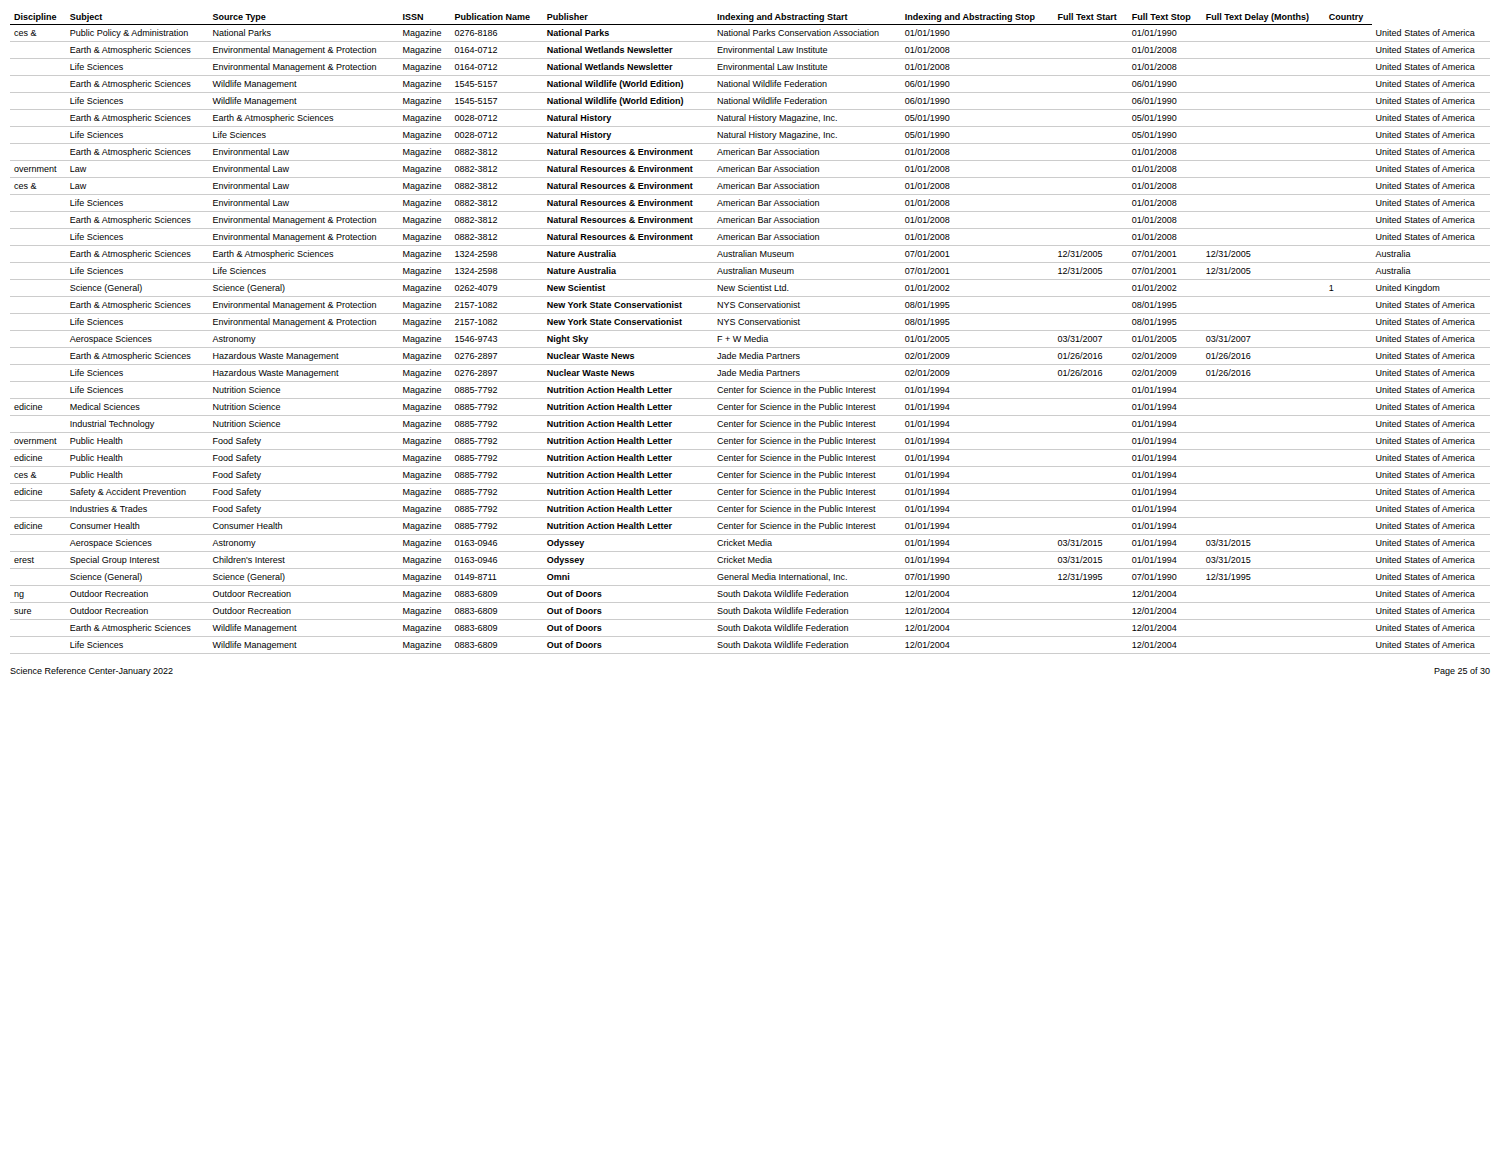| Discipline | Subject | Source Type | ISSN | Publication Name | Publisher | Indexing and Abstracting Start | Indexing and Abstracting Stop | Full Text Start | Full Text Stop | Full Text Delay (Months) | Country |
| --- | --- | --- | --- | --- | --- | --- | --- | --- | --- | --- | --- |
| ces & | Public Policy & Administration | National Parks | Magazine | 0276-8186 | National Parks | National Parks Conservation Association | 01/01/1990 | | 01/01/1990 | | | United States of America |
| | Earth & Atmospheric Sciences | Environmental Management & Protection | Magazine | 0164-0712 | National Wetlands Newsletter | Environmental Law Institute | 01/01/2008 | | 01/01/2008 | | | United States of America |
| | Life Sciences | Environmental Management & Protection | Magazine | 0164-0712 | National Wetlands Newsletter | Environmental Law Institute | 01/01/2008 | | 01/01/2008 | | | United States of America |
| | Earth & Atmospheric Sciences | Wildlife Management | Magazine | 1545-5157 | National Wildlife (World Edition) | National Wildlife Federation | 06/01/1990 | | 06/01/1990 | | | United States of America |
| | Life Sciences | Wildlife Management | Magazine | 1545-5157 | National Wildlife (World Edition) | National Wildlife Federation | 06/01/1990 | | 06/01/1990 | | | United States of America |
| | Earth & Atmospheric Sciences | Earth & Atmospheric Sciences | Magazine | 0028-0712 | Natural History | Natural History Magazine, Inc. | 05/01/1990 | | 05/01/1990 | | | United States of America |
| | Life Sciences | Life Sciences | Magazine | 0028-0712 | Natural History | Natural History Magazine, Inc. | 05/01/1990 | | 05/01/1990 | | | United States of America |
| | Earth & Atmospheric Sciences | Environmental Law | Magazine | 0882-3812 | Natural Resources & Environment | American Bar Association | 01/01/2008 | | 01/01/2008 | | | United States of America |
| overnment | Law | Environmental Law | Magazine | 0882-3812 | Natural Resources & Environment | American Bar Association | 01/01/2008 | | 01/01/2008 | | | United States of America |
| ces & | Law | Environmental Law | Magazine | 0882-3812 | Natural Resources & Environment | American Bar Association | 01/01/2008 | | 01/01/2008 | | | United States of America |
| | Life Sciences | Environmental Law | Magazine | 0882-3812 | Natural Resources & Environment | American Bar Association | 01/01/2008 | | 01/01/2008 | | | United States of America |
| | Earth & Atmospheric Sciences | Environmental Management & Protection | Magazine | 0882-3812 | Natural Resources & Environment | American Bar Association | 01/01/2008 | | 01/01/2008 | | | United States of America |
| | Life Sciences | Environmental Management & Protection | Magazine | 0882-3812 | Natural Resources & Environment | American Bar Association | 01/01/2008 | | 01/01/2008 | | | United States of America |
| | Earth & Atmospheric Sciences | Earth & Atmospheric Sciences | Magazine | 1324-2598 | Nature Australia | Australian Museum | 07/01/2001 | 12/31/2005 | 07/01/2001 | 12/31/2005 | | Australia |
| | Life Sciences | Life Sciences | Magazine | 1324-2598 | Nature Australia | Australian Museum | 07/01/2001 | 12/31/2005 | 07/01/2001 | 12/31/2005 | | Australia |
| | Science (General) | Science (General) | Magazine | 0262-4079 | New Scientist | New Scientist Ltd. | 01/01/2002 | | 01/01/2002 | | 1 | United Kingdom |
| | Earth & Atmospheric Sciences | Environmental Management & Protection | Magazine | 2157-1082 | New York State Conservationist | NYS Conservationist | 08/01/1995 | | 08/01/1995 | | | United States of America |
| | Life Sciences | Environmental Management & Protection | Magazine | 2157-1082 | New York State Conservationist | NYS Conservationist | 08/01/1995 | | 08/01/1995 | | | United States of America |
| | Aerospace Sciences | Astronomy | Magazine | 1546-9743 | Night Sky | F + W Media | 01/01/2005 | 03/31/2007 | 01/01/2005 | 03/31/2007 | | United States of America |
| | Earth & Atmospheric Sciences | Hazardous Waste Management | Magazine | 0276-2897 | Nuclear Waste News | Jade Media Partners | 02/01/2009 | 01/26/2016 | 02/01/2009 | 01/26/2016 | | United States of America |
| | Life Sciences | Hazardous Waste Management | Magazine | 0276-2897 | Nuclear Waste News | Jade Media Partners | 02/01/2009 | 01/26/2016 | 02/01/2009 | 01/26/2016 | | United States of America |
| | Life Sciences | Nutrition Science | Magazine | 0885-7792 | Nutrition Action Health Letter | Center for Science in the Public Interest | 01/01/1994 | | 01/01/1994 | | | United States of America |
| edicine | Medical Sciences | Nutrition Science | Magazine | 0885-7792 | Nutrition Action Health Letter | Center for Science in the Public Interest | 01/01/1994 | | 01/01/1994 | | | United States of America |
| | Industrial Technology | Nutrition Science | Magazine | 0885-7792 | Nutrition Action Health Letter | Center for Science in the Public Interest | 01/01/1994 | | 01/01/1994 | | | United States of America |
| overnment | Public Health | Food Safety | Magazine | 0885-7792 | Nutrition Action Health Letter | Center for Science in the Public Interest | 01/01/1994 | | 01/01/1994 | | | United States of America |
| edicine | Public Health | Food Safety | Magazine | 0885-7792 | Nutrition Action Health Letter | Center for Science in the Public Interest | 01/01/1994 | | 01/01/1994 | | | United States of America |
| ces & | Public Health | Food Safety | Magazine | 0885-7792 | Nutrition Action Health Letter | Center for Science in the Public Interest | 01/01/1994 | | 01/01/1994 | | | United States of America |
| edicine | Safety & Accident Prevention | Food Safety | Magazine | 0885-7792 | Nutrition Action Health Letter | Center for Science in the Public Interest | 01/01/1994 | | 01/01/1994 | | | United States of America |
| | Industries & Trades | Food Safety | Magazine | 0885-7792 | Nutrition Action Health Letter | Center for Science in the Public Interest | 01/01/1994 | | 01/01/1994 | | | United States of America |
| edicine | Consumer Health | Consumer Health | Magazine | 0885-7792 | Nutrition Action Health Letter | Center for Science in the Public Interest | 01/01/1994 | | 01/01/1994 | | | United States of America |
| | Aerospace Sciences | Astronomy | Magazine | 0163-0946 | Odyssey | Cricket Media | 01/01/1994 | 03/31/2015 | 01/01/1994 | 03/31/2015 | | United States of America |
| erest | Special Group Interest | Children's Interest | Magazine | 0163-0946 | Odyssey | Cricket Media | 01/01/1994 | 03/31/2015 | 01/01/1994 | 03/31/2015 | | United States of America |
| | Science (General) | Science (General) | Magazine | 0149-8711 | Omni | General Media International, Inc. | 07/01/1990 | 12/31/1995 | 07/01/1990 | 12/31/1995 | | United States of America |
| ng | Outdoor Recreation | Outdoor Recreation | Magazine | 0883-6809 | Out of Doors | South Dakota Wildlife Federation | 12/01/2004 | | 12/01/2004 | | | United States of America |
| sure | Outdoor Recreation | Outdoor Recreation | Magazine | 0883-6809 | Out of Doors | South Dakota Wildlife Federation | 12/01/2004 | | 12/01/2004 | | | United States of America |
| | Earth & Atmospheric Sciences | Wildlife Management | Magazine | 0883-6809 | Out of Doors | South Dakota Wildlife Federation | 12/01/2004 | | 12/01/2004 | | | United States of America |
| | Life Sciences | Wildlife Management | Magazine | 0883-6809 | Out of Doors | South Dakota Wildlife Federation | 12/01/2004 | | 12/01/2004 | | | United States of America |
Science Reference Center-January 2022 Page 25 of 30